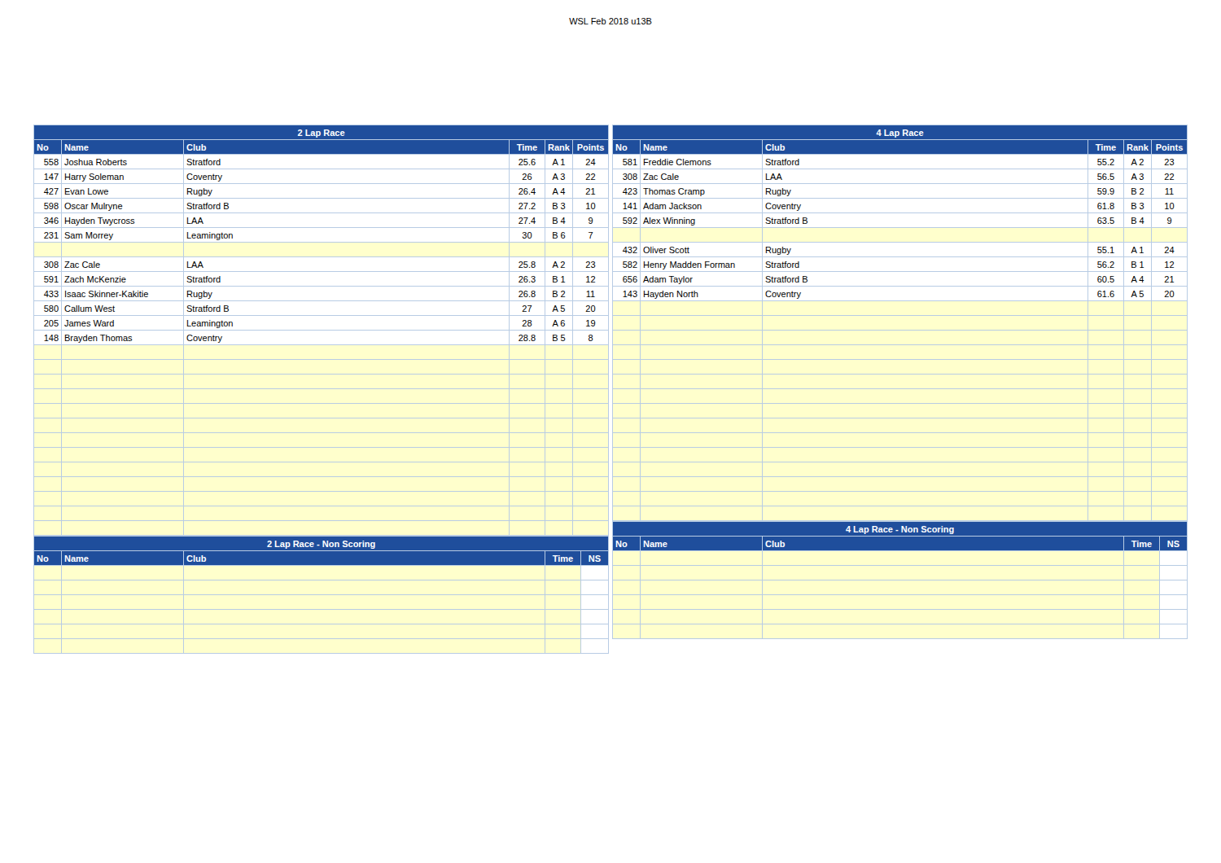WSL Feb 2018 u13B
| / 2 Lap Race / / --- / / No / Name / Club / Time / Rank / Points / / 558 / Joshua Roberts / Stratford / 25.6 / A 1 / 24 / / 147 / Harry Soleman / Coventry / 26 / A 3 / 22 / / 427 / Evan Lowe / Rugby / 26.4 / A 4 / 21 / / 598 / Oscar Mulryne / Stratford B / 27.2 / B 3 / 10 / / 346 / Hayden Twycross / LAA / 27.4 / B 4 / 9 / / 231 / Sam Morrey / Leamington / 30 / B 6 / 7 / / 308 / Zac Cale / LAA / 25.8 / A 2 / 23 / / 591 / Zach McKenzie / Stratford / 26.3 / B 1 / 12 / / 433 / Isaac Skinner-Kakitie / Rugby / 26.8 / B 2 / 11 / / 580 / Callum West / Stratford B / 27 / A 5 / 20 / / 205 / James Ward / Leamington / 28 / A 6 / 19 / / 148 / Brayden Thomas / Coventry / 28.8 / B 5 / 8 / / 2 Lap Race - Non Scoring / / --- / / No / Name / Club / Time / NS / | | / 4 Lap Race / / --- / / No / Name / Club / Time / Rank / Points / / 581 / Freddie Clemons / Stratford / 55.2 / A 2 / 23 / / 308 / Zac Cale / LAA / 56.5 / A 3 / 22 / / 423 / Thomas Cramp / Rugby / 59.9 / B 2 / 11 / / 141 / Adam Jackson / Coventry / 61.8 / B 3 / 10 / / 592 / Alex Winning / Stratford B / 63.5 / B 4 / 9 / / 432 / Oliver Scott / Rugby / 55.1 / A 1 / 24 / / 582 / Henry Madden Forman / Stratford / 56.2 / B 1 / 12 / / 656 / Adam Taylor / Stratford B / 60.5 / A 4 / 21 / / 143 / Hayden North / Coventry / 61.6 / A 5 / 20 / / 4 Lap Race - Non Scoring / / --- / / No / Name / Club / Time / NS / |